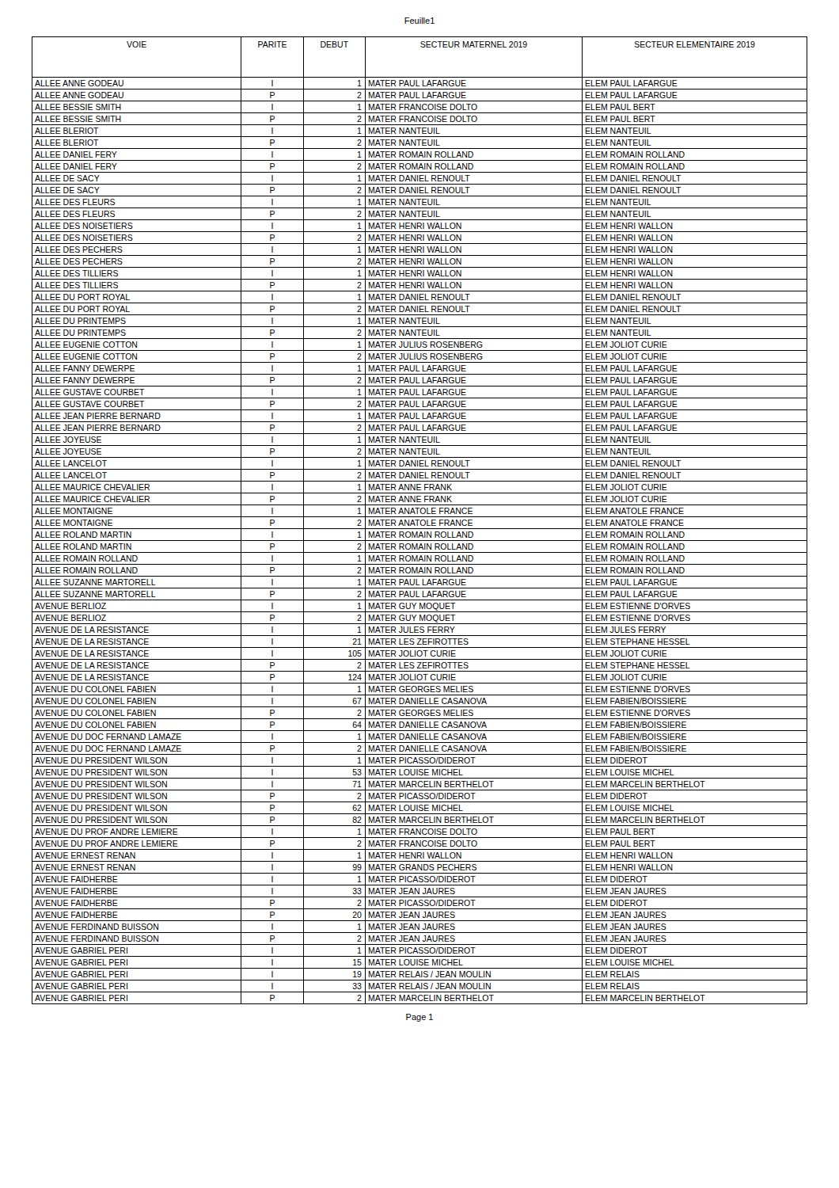Feuille1
| VOIE | PARITE | DEBUT | SECTEUR MATERNEL 2019 | SECTEUR ELEMENTAIRE 2019 |
| --- | --- | --- | --- | --- |
| ALLEE ANNE GODEAU | I | 1 | MATER PAUL LAFARGUE | ELEM PAUL LAFARGUE |
| ALLEE ANNE GODEAU | P | 2 | MATER PAUL LAFARGUE | ELEM PAUL LAFARGUE |
| ALLEE BESSIE SMITH | I | 1 | MATER FRANCOISE DOLTO | ELEM PAUL BERT |
| ALLEE BESSIE SMITH | P | 2 | MATER FRANCOISE DOLTO | ELEM PAUL BERT |
| ALLEE BLERIOT | I | 1 | MATER NANTEUIL | ELEM NANTEUIL |
| ALLEE BLERIOT | P | 2 | MATER NANTEUIL | ELEM NANTEUIL |
| ALLEE DANIEL FERY | I | 1 | MATER ROMAIN ROLLAND | ELEM ROMAIN ROLLAND |
| ALLEE DANIEL FERY | P | 2 | MATER ROMAIN ROLLAND | ELEM ROMAIN ROLLAND |
| ALLEE DE SACY | I | 1 | MATER DANIEL RENOULT | ELEM DANIEL RENOULT |
| ALLEE DE SACY | P | 2 | MATER DANIEL RENOULT | ELEM DANIEL RENOULT |
| ALLEE DES FLEURS | I | 1 | MATER NANTEUIL | ELEM NANTEUIL |
| ALLEE DES FLEURS | P | 2 | MATER NANTEUIL | ELEM NANTEUIL |
| ALLEE DES NOISETIERS | I | 1 | MATER HENRI WALLON | ELEM HENRI WALLON |
| ALLEE DES NOISETIERS | P | 2 | MATER HENRI WALLON | ELEM HENRI WALLON |
| ALLEE DES PECHERS | I | 1 | MATER HENRI WALLON | ELEM HENRI WALLON |
| ALLEE DES PECHERS | P | 2 | MATER HENRI WALLON | ELEM HENRI WALLON |
| ALLEE DES TILLIERS | I | 1 | MATER HENRI WALLON | ELEM HENRI WALLON |
| ALLEE DES TILLIERS | P | 2 | MATER HENRI WALLON | ELEM HENRI WALLON |
| ALLEE DU PORT ROYAL | I | 1 | MATER DANIEL RENOULT | ELEM DANIEL RENOULT |
| ALLEE DU PORT ROYAL | P | 2 | MATER DANIEL RENOULT | ELEM DANIEL RENOULT |
| ALLEE DU PRINTEMPS | I | 1 | MATER NANTEUIL | ELEM NANTEUIL |
| ALLEE DU PRINTEMPS | P | 2 | MATER NANTEUIL | ELEM NANTEUIL |
| ALLEE EUGENIE COTTON | I | 1 | MATER JULIUS ROSENBERG | ELEM JOLIOT CURIE |
| ALLEE EUGENIE COTTON | P | 2 | MATER JULIUS ROSENBERG | ELEM JOLIOT CURIE |
| ALLEE FANNY DEWERPE | I | 1 | MATER PAUL LAFARGUE | ELEM PAUL LAFARGUE |
| ALLEE FANNY DEWERPE | P | 2 | MATER PAUL LAFARGUE | ELEM PAUL LAFARGUE |
| ALLEE GUSTAVE COURBET | I | 1 | MATER PAUL LAFARGUE | ELEM PAUL LAFARGUE |
| ALLEE GUSTAVE COURBET | P | 2 | MATER PAUL LAFARGUE | ELEM PAUL LAFARGUE |
| ALLEE JEAN PIERRE BERNARD | I | 1 | MATER PAUL LAFARGUE | ELEM PAUL LAFARGUE |
| ALLEE JEAN PIERRE BERNARD | P | 2 | MATER PAUL LAFARGUE | ELEM PAUL LAFARGUE |
| ALLEE JOYEUSE | I | 1 | MATER NANTEUIL | ELEM NANTEUIL |
| ALLEE JOYEUSE | P | 2 | MATER NANTEUIL | ELEM NANTEUIL |
| ALLEE LANCELOT | I | 1 | MATER DANIEL RENOULT | ELEM DANIEL RENOULT |
| ALLEE LANCELOT | P | 2 | MATER DANIEL RENOULT | ELEM DANIEL RENOULT |
| ALLEE MAURICE CHEVALIER | I | 1 | MATER ANNE FRANK | ELEM JOLIOT CURIE |
| ALLEE MAURICE CHEVALIER | P | 2 | MATER ANNE FRANK | ELEM JOLIOT CURIE |
| ALLEE MONTAIGNE | I | 1 | MATER ANATOLE FRANCE | ELEM ANATOLE FRANCE |
| ALLEE MONTAIGNE | P | 2 | MATER ANATOLE FRANCE | ELEM ANATOLE FRANCE |
| ALLEE ROLAND MARTIN | I | 1 | MATER ROMAIN ROLLAND | ELEM ROMAIN ROLLAND |
| ALLEE ROLAND MARTIN | P | 2 | MATER ROMAIN ROLLAND | ELEM ROMAIN ROLLAND |
| ALLEE ROMAIN ROLLAND | I | 1 | MATER ROMAIN ROLLAND | ELEM ROMAIN ROLLAND |
| ALLEE ROMAIN ROLLAND | P | 2 | MATER ROMAIN ROLLAND | ELEM ROMAIN ROLLAND |
| ALLEE SUZANNE MARTORELL | I | 1 | MATER PAUL LAFARGUE | ELEM PAUL LAFARGUE |
| ALLEE SUZANNE MARTORELL | P | 2 | MATER PAUL LAFARGUE | ELEM PAUL LAFARGUE |
| AVENUE BERLIOZ | I | 1 | MATER GUY MOQUET | ELEM ESTIENNE D'ORVES |
| AVENUE BERLIOZ | P | 2 | MATER GUY MOQUET | ELEM ESTIENNE D'ORVES |
| AVENUE DE LA RESISTANCE | I | 1 | MATER JULES FERRY | ELEM JULES FERRY |
| AVENUE DE LA RESISTANCE | I | 21 | MATER LES ZEFIROTTES | ELEM STEPHANE HESSEL |
| AVENUE DE LA RESISTANCE | I | 105 | MATER JOLIOT CURIE | ELEM JOLIOT CURIE |
| AVENUE DE LA RESISTANCE | P | 2 | MATER LES ZEFIROTTES | ELEM STEPHANE HESSEL |
| AVENUE DE LA RESISTANCE | P | 124 | MATER JOLIOT CURIE | ELEM JOLIOT CURIE |
| AVENUE DU COLONEL FABIEN | I | 1 | MATER GEORGES MELIES | ELEM ESTIENNE D'ORVES |
| AVENUE DU COLONEL FABIEN | I | 67 | MATER DANIELLE CASANOVA | ELEM FABIEN/BOISSIERE |
| AVENUE DU COLONEL FABIEN | P | 2 | MATER GEORGES MELIES | ELEM ESTIENNE D'ORVES |
| AVENUE DU COLONEL FABIEN | P | 64 | MATER DANIELLE CASANOVA | ELEM FABIEN/BOISSIERE |
| AVENUE DU DOC FERNAND LAMAZE | I | 1 | MATER DANIELLE CASANOVA | ELEM FABIEN/BOISSIERE |
| AVENUE DU DOC FERNAND LAMAZE | P | 2 | MATER DANIELLE CASANOVA | ELEM FABIEN/BOISSIERE |
| AVENUE DU PRESIDENT WILSON | I | 1 | MATER PICASSO/DIDEROT | ELEM DIDEROT |
| AVENUE DU PRESIDENT WILSON | I | 53 | MATER LOUISE MICHEL | ELEM LOUISE MICHEL |
| AVENUE DU PRESIDENT WILSON | I | 71 | MATER MARCELIN BERTHELOT | ELEM MARCELIN BERTHELOT |
| AVENUE DU PRESIDENT WILSON | P | 2 | MATER PICASSO/DIDEROT | ELEM DIDEROT |
| AVENUE DU PRESIDENT WILSON | P | 62 | MATER LOUISE MICHEL | ELEM LOUISE MICHEL |
| AVENUE DU PRESIDENT WILSON | P | 82 | MATER MARCELIN BERTHELOT | ELEM MARCELIN BERTHELOT |
| AVENUE DU PROF ANDRE LEMIERE | I | 1 | MATER FRANCOISE DOLTO | ELEM PAUL BERT |
| AVENUE DU PROF ANDRE LEMIERE | P | 2 | MATER FRANCOISE DOLTO | ELEM PAUL BERT |
| AVENUE ERNEST RENAN | I | 1 | MATER HENRI WALLON | ELEM HENRI WALLON |
| AVENUE ERNEST RENAN | I | 99 | MATER GRANDS PECHERS | ELEM HENRI WALLON |
| AVENUE FAIDHERBE | I | 1 | MATER PICASSO/DIDEROT | ELEM DIDEROT |
| AVENUE FAIDHERBE | I | 33 | MATER JEAN JAURES | ELEM JEAN JAURES |
| AVENUE FAIDHERBE | P | 2 | MATER PICASSO/DIDEROT | ELEM DIDEROT |
| AVENUE FAIDHERBE | P | 20 | MATER JEAN JAURES | ELEM JEAN JAURES |
| AVENUE FERDINAND BUISSON | I | 1 | MATER JEAN JAURES | ELEM JEAN JAURES |
| AVENUE FERDINAND BUISSON | P | 2 | MATER JEAN JAURES | ELEM JEAN JAURES |
| AVENUE GABRIEL PERI | I | 1 | MATER PICASSO/DIDEROT | ELEM DIDEROT |
| AVENUE GABRIEL PERI | I | 15 | MATER LOUISE MICHEL | ELEM LOUISE MICHEL |
| AVENUE GABRIEL PERI | I | 19 | MATER RELAIS / JEAN MOULIN | ELEM RELAIS |
| AVENUE GABRIEL PERI | I | 33 | MATER RELAIS / JEAN MOULIN | ELEM RELAIS |
| AVENUE GABRIEL PERI | P | 2 | MATER MARCELIN BERTHELOT | ELEM MARCELIN BERTHELOT |
Page 1